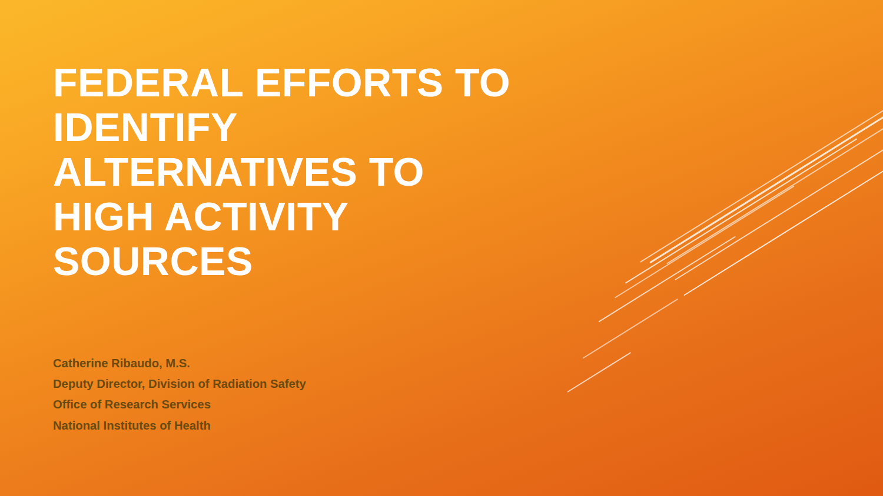Federal Efforts to Identify Alternatives to High Activity Sources
Catherine Ribaudo, M.S.
Deputy Director, Division of Radiation Safety
Office of Research Services
National Institutes of Health